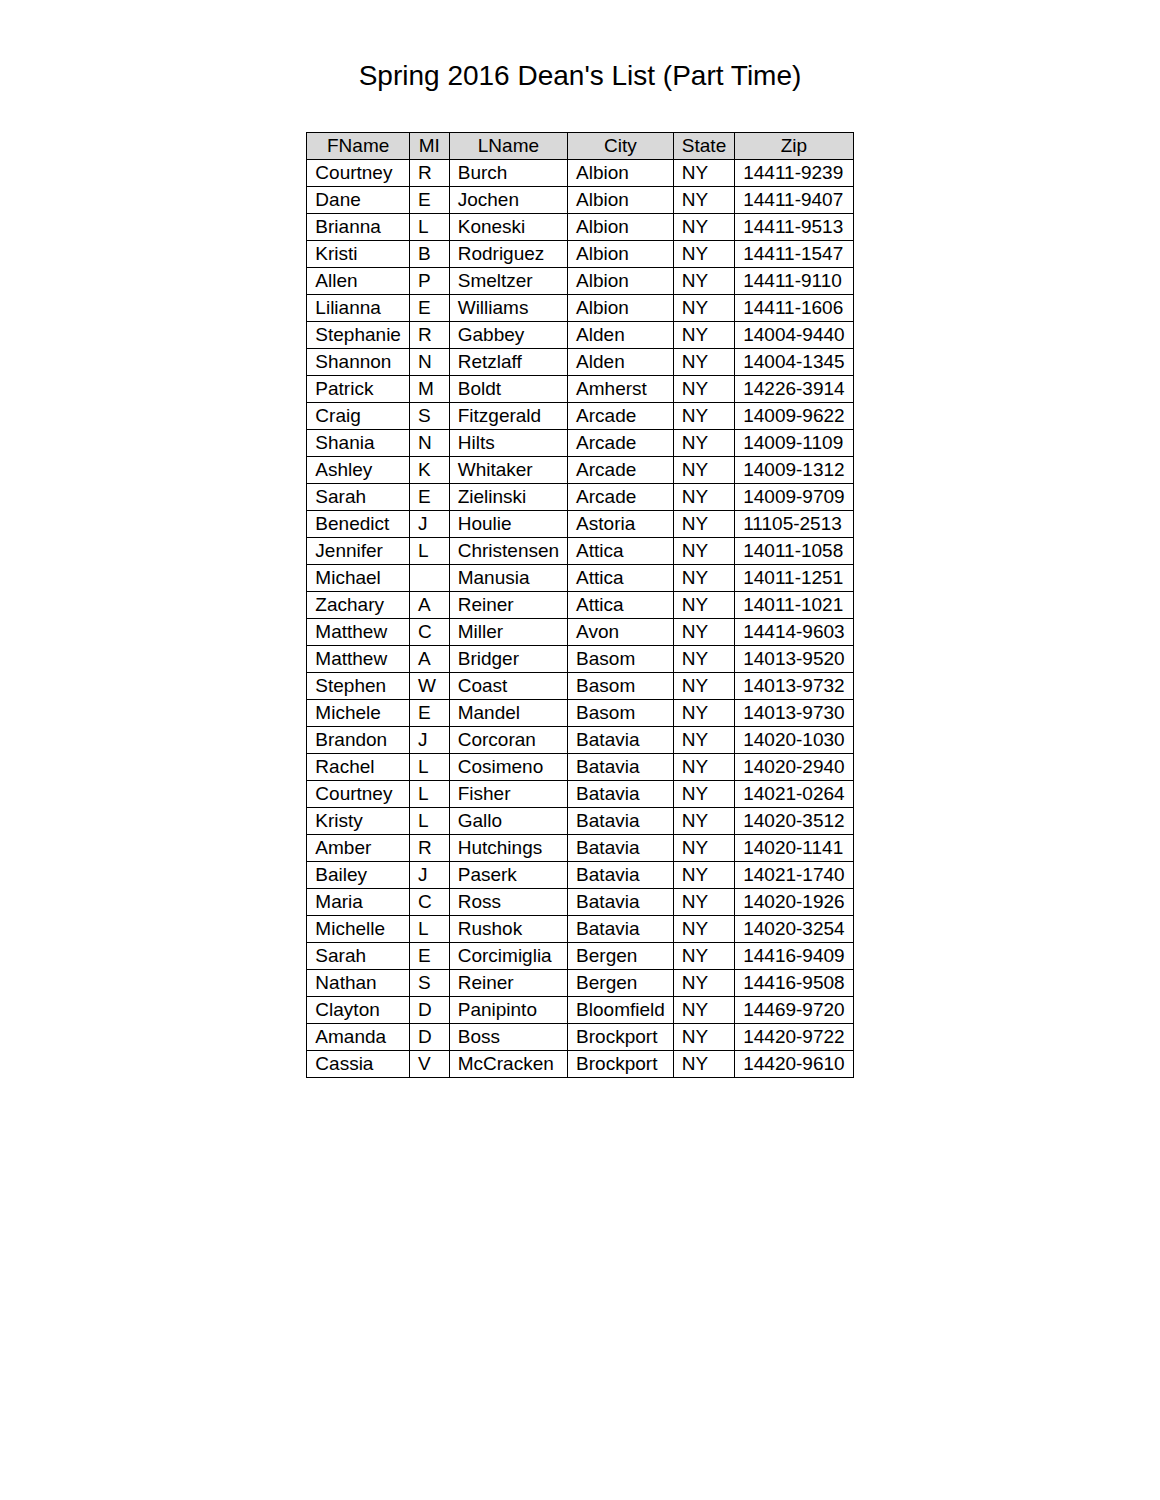Spring 2016 Dean's List (Part Time)
| FName | MI | LName | City | State | Zip |
| --- | --- | --- | --- | --- | --- |
| Courtney | R | Burch | Albion | NY | 14411-9239 |
| Dane | E | Jochen | Albion | NY | 14411-9407 |
| Brianna | L | Koneski | Albion | NY | 14411-9513 |
| Kristi | B | Rodriguez | Albion | NY | 14411-1547 |
| Allen | P | Smeltzer | Albion | NY | 14411-9110 |
| Lilianna | E | Williams | Albion | NY | 14411-1606 |
| Stephanie | R | Gabbey | Alden | NY | 14004-9440 |
| Shannon | N | Retzlaff | Alden | NY | 14004-1345 |
| Patrick | M | Boldt | Amherst | NY | 14226-3914 |
| Craig | S | Fitzgerald | Arcade | NY | 14009-9622 |
| Shania | N | Hilts | Arcade | NY | 14009-1109 |
| Ashley | K | Whitaker | Arcade | NY | 14009-1312 |
| Sarah | E | Zielinski | Arcade | NY | 14009-9709 |
| Benedict | J | Houlie | Astoria | NY | 11105-2513 |
| Jennifer | L | Christensen | Attica | NY | 14011-1058 |
| Michael | | Manusia | Attica | NY | 14011-1251 |
| Zachary | A | Reiner | Attica | NY | 14011-1021 |
| Matthew | C | Miller | Avon | NY | 14414-9603 |
| Matthew | A | Bridger | Basom | NY | 14013-9520 |
| Stephen | W | Coast | Basom | NY | 14013-9732 |
| Michele | E | Mandel | Basom | NY | 14013-9730 |
| Brandon | J | Corcoran | Batavia | NY | 14020-1030 |
| Rachel | L | Cosimeno | Batavia | NY | 14020-2940 |
| Courtney | L | Fisher | Batavia | NY | 14021-0264 |
| Kristy | L | Gallo | Batavia | NY | 14020-3512 |
| Amber | R | Hutchings | Batavia | NY | 14020-1141 |
| Bailey | J | Paserk | Batavia | NY | 14021-1740 |
| Maria | C | Ross | Batavia | NY | 14020-1926 |
| Michelle | L | Rushok | Batavia | NY | 14020-3254 |
| Sarah | E | Corcimiglia | Bergen | NY | 14416-9409 |
| Nathan | S | Reiner | Bergen | NY | 14416-9508 |
| Clayton | D | Panipinto | Bloomfield | NY | 14469-9720 |
| Amanda | D | Boss | Brockport | NY | 14420-9722 |
| Cassia | V | McCracken | Brockport | NY | 14420-9610 |